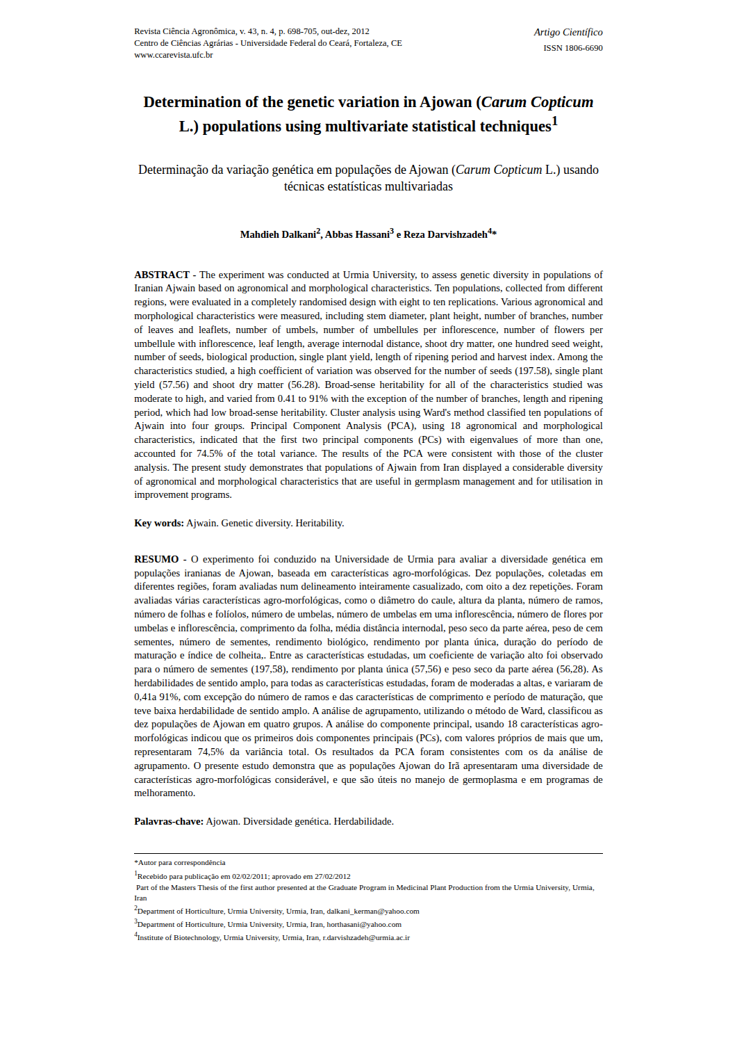Revista Ciência Agronômica, v. 43, n. 4, p. 698-705, out-dez, 2012
Centro de Ciências Agrárias - Universidade Federal do Ceará, Fortaleza, CE
www.ccarevista.ufc.br
Artigo Científico
ISSN 1806-6690
Determination of the genetic variation in Ajowan (Carum Copticum L.) populations using multivariate statistical techniques1
Determinação da variação genética em populações de Ajowan (Carum Copticum L.) usando técnicas estatísticas multivariadas
Mahdieh Dalkani2, Abbas Hassani3 e Reza Darvishzadeh4*
ABSTRACT - The experiment was conducted at Urmia University, to assess genetic diversity in populations of Iranian Ajwain based on agronomical and morphological characteristics. Ten populations, collected from different regions, were evaluated in a completely randomised design with eight to ten replications. Various agronomical and morphological characteristics were measured, including stem diameter, plant height, number of branches, number of leaves and leaflets, number of umbels, number of umbellules per inflorescence, number of flowers per umbellule with inflorescence, leaf length, average internodal distance, shoot dry matter, one hundred seed weight, number of seeds, biological production, single plant yield, length of ripening period and harvest index. Among the characteristics studied, a high coefficient of variation was observed for the number of seeds (197.58), single plant yield (57.56) and shoot dry matter (56.28). Broad-sense heritability for all of the characteristics studied was moderate to high, and varied from 0.41 to 91% with the exception of the number of branches, length and ripening period, which had low broad-sense heritability. Cluster analysis using Ward's method classified ten populations of Ajwain into four groups. Principal Component Analysis (PCA), using 18 agronomical and morphological characteristics, indicated that the first two principal components (PCs) with eigenvalues of more than one, accounted for 74.5% of the total variance. The results of the PCA were consistent with those of the cluster analysis. The present study demonstrates that populations of Ajwain from Iran displayed a considerable diversity of agronomical and morphological characteristics that are useful in germplasm management and for utilisation in improvement programs.
Key words: Ajwain. Genetic diversity. Heritability.
RESUMO - O experimento foi conduzido na Universidade de Urmia para avaliar a diversidade genética em populações iranianas de Ajowan, baseada em características agro-morfológicas. Dez populações, coletadas em diferentes regiões, foram avaliadas num delineamento inteiramente casualizado, com oito a dez repetições. Foram avaliadas várias características agro-morfológicas, como o diâmetro do caule, altura da planta, número de ramos, número de folhas e folíolos, número de umbelas, número de umbelas em uma inflorescência, número de flores por umbelas e inflorescência, comprimento da folha, média distância internodal, peso seco da parte aérea, peso de cem sementes, número de sementes, rendimento biológico, rendimento por planta única, duração do período de maturação e índice de colheita,. Entre as características estudadas, um coeficiente de variação alto foi observado para o número de sementes (197,58), rendimento por planta única (57,56) e peso seco da parte aérea (56,28). As herdabilidades de sentido amplo, para todas as características estudadas, foram de moderadas a altas, e variaram de 0,41a 91%, com excepção do número de ramos e das características de comprimento e período de maturação, que teve baixa herdabilidade de sentido amplo. A análise de agrupamento, utilizando o método de Ward, classificou as dez populações de Ajowan em quatro grupos. A análise do componente principal, usando 18 características agro-morfológicas indicou que os primeiros dois componentes principais (PCs), com valores próprios de mais que um, representaram 74,5% da variância total. Os resultados da PCA foram consistentes com os da análise de agrupamento. O presente estudo demonstra que as populações Ajowan do Irã apresentaram uma diversidade de características agro-morfológicas considerável, e que são úteis no manejo de germoplasma e em programas de melhoramento.
Palavras-chave: Ajowan. Diversidade genética. Herdabilidade.
*Autor para correspondência
1Recebido para publicação em 02/02/2011; aprovado em 27/02/2012
Part of the Masters Thesis of the first author presented at the Graduate Program in Medicinal Plant Production from the Urmia University, Urmia, Iran
2Department of Horticulture, Urmia University, Urmia, Iran, dalkani_kerman@yahoo.com
3Department of Horticulture, Urmia University, Urmia, Iran, horthasani@yahoo.com
4Institute of Biotechnology, Urmia University, Urmia, Iran, r.darvishzadeh@urmia.ac.ir